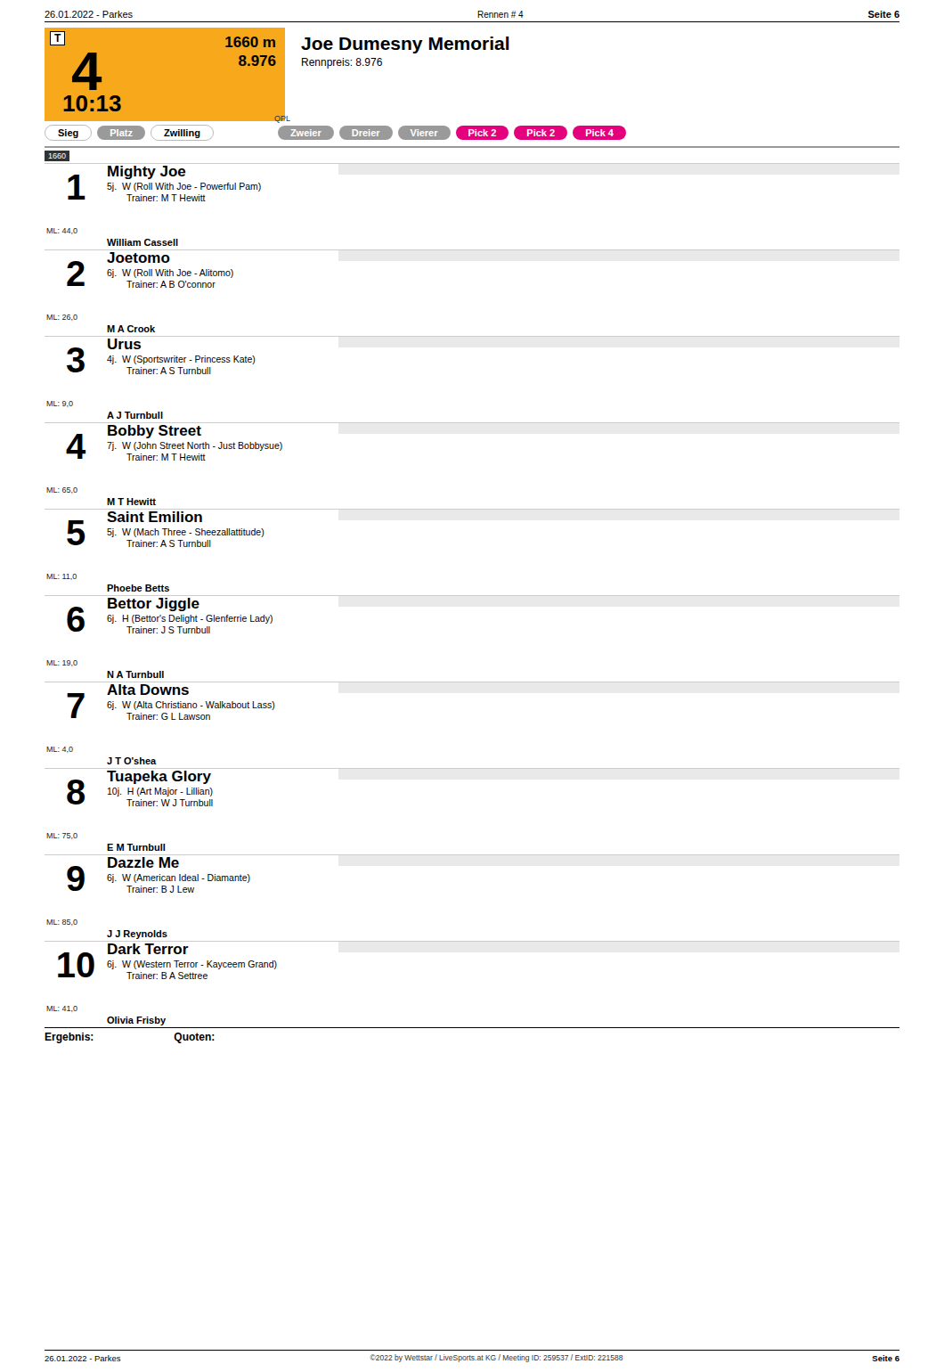26.01.2022 - Parkes
Rennen # 4
Seite 6
T
4
1660 m
8.976
10:13
Joe Dumesny Memorial
Rennpreis: 8.976
Sieg Platz Zwilling QPL Zweier Dreier Vierer Pick 2 Pick 2 Pick 4
1660
| 1 ML: 44,0 | Mighty Joe 5j. W (Roll With Joe - Powerful Pam) Trainer: M T Hewitt William Cassell | |
| 2 ML: 26,0 | Joetomo 6j. W (Roll With Joe - Alitomo) Trainer: A B O'connor M A Crook | |
| 3 ML: 9,0 | Urus 4j. W (Sportswriter - Princess Kate) Trainer: A S Turnbull A J Turnbull | |
| 4 ML: 65,0 | Bobby Street 7j. W (John Street North - Just Bobbysue) Trainer: M T Hewitt M T Hewitt | |
| 5 ML: 11,0 | Saint Emilion 5j. W (Mach Three - Sheezallattitude) Trainer: A S Turnbull Phoebe Betts | |
| 6 ML: 19,0 | Bettor Jiggle 6j. H (Bettor's Delight - Glenferrie Lady) Trainer: J S Turnbull N A Turnbull | |
| 7 ML: 4,0 | Alta Downs 6j. W (Alta Christiano - Walkabout Lass) Trainer: G L Lawson J T O'shea | |
| 8 ML: 75,0 | Tuapeka Glory 10j. H (Art Major - Lillian) Trainer: W J Turnbull E M Turnbull | |
| 9 ML: 85,0 | Dazzle Me 6j. W (American Ideal - Diamante) Trainer: B J Lew J J Reynolds | |
| 10 ML: 41,0 | Dark Terror 6j. W (Western Terror - Kayceem Grand) Trainer: B A Settree Olivia Frisby | |
Ergebnis: Quoten:
26.01.2022 - Parkes
©2022 by Wettstar / LiveSports.at KG / Meeting ID: 259537 / ExtID: 221588
Seite 6